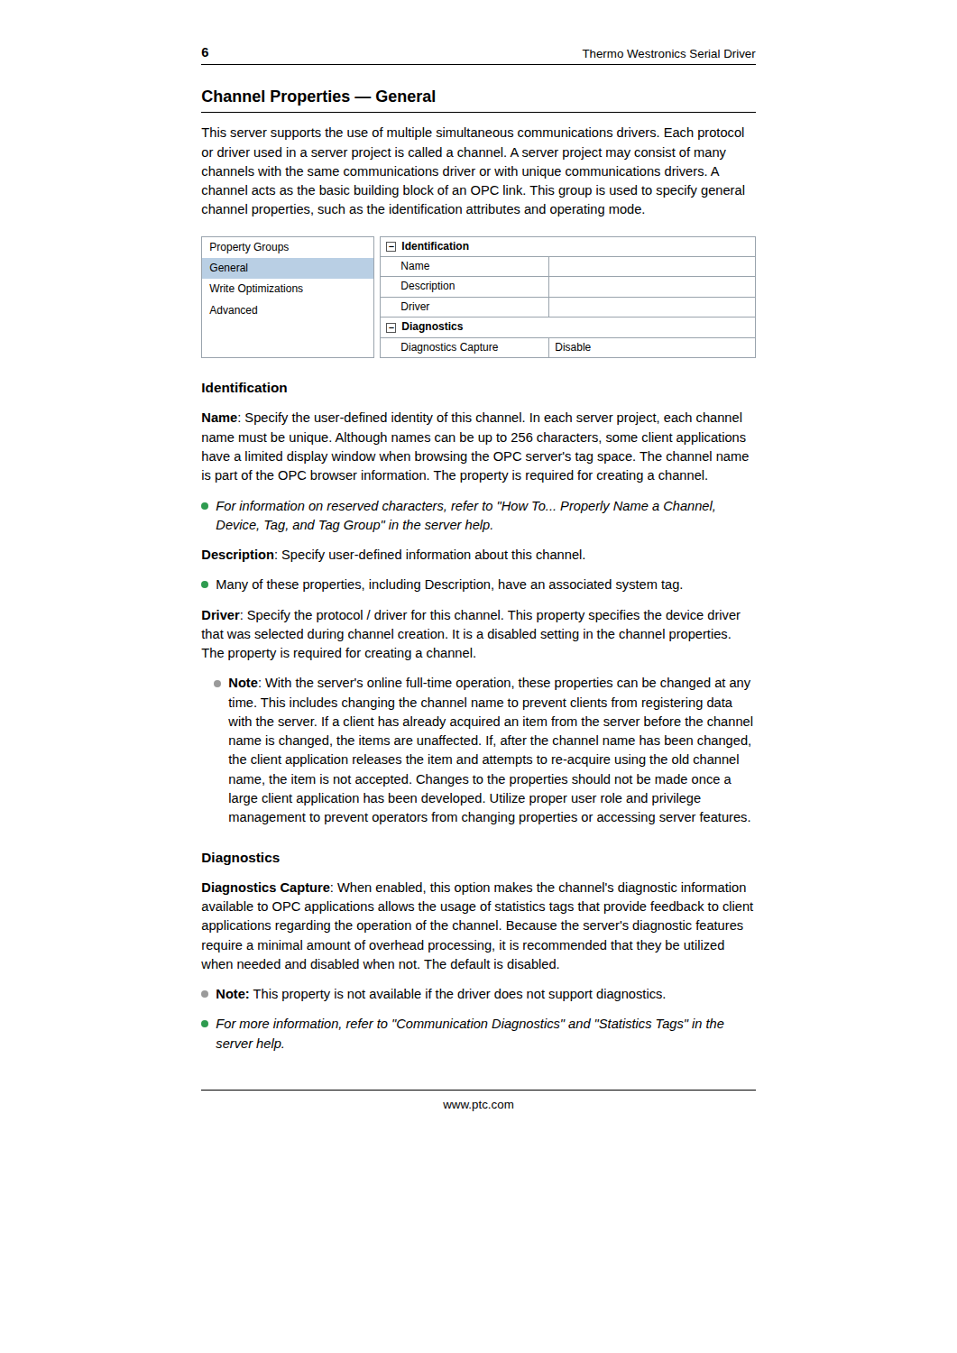6
Thermo Westronics Serial Driver
Channel Properties — General
This server supports the use of multiple simultaneous communications drivers. Each protocol or driver used in a server project is called a channel. A server project may consist of many channels with the same communications driver or with unique communications drivers. A channel acts as the basic building block of an OPC link. This group is used to specify general channel properties, such as the identification attributes and operating mode.
Property Groups
General
Write Optimizations
Advanced
| − Identification |
| Name | |
| Description | |
| Driver | |
| − Diagnostics |
| Diagnostics Capture | Disable |
Identification
Name: Specify the user-defined identity of this channel. In each server project, each channel name must be unique. Although names can be up to 256 characters, some client applications have a limited display window when browsing the OPC server's tag space. The channel name is part of the OPC browser information. The property is required for creating a channel.
For information on reserved characters, refer to "How To... Properly Name a Channel, Device, Tag, and Tag Group" in the server help.
Description: Specify user-defined information about this channel.
Many of these properties, including Description, have an associated system tag.
Driver: Specify the protocol / driver for this channel. This property specifies the device driver that was selected during channel creation. It is a disabled setting in the channel properties. The property is required for creating a channel.
Note: With the server's online full-time operation, these properties can be changed at any time. This includes changing the channel name to prevent clients from registering data with the server. If a client has already acquired an item from the server before the channel name is changed, the items are unaffected. If, after the channel name has been changed, the client application releases the item and attempts to re-acquire using the old channel name, the item is not accepted. Changes to the properties should not be made once a large client application has been developed. Utilize proper user role and privilege management to prevent operators from changing properties or accessing server features.
Diagnostics
Diagnostics Capture: When enabled, this option makes the channel's diagnostic information available to OPC applications allows the usage of statistics tags that provide feedback to client applications regarding the operation of the channel. Because the server's diagnostic features require a minimal amount of overhead processing, it is recommended that they be utilized when needed and disabled when not. The default is disabled.
Note: This property is not available if the driver does not support diagnostics.
For more information, refer to "Communication Diagnostics" and "Statistics Tags" in the server help.
www.ptc.com